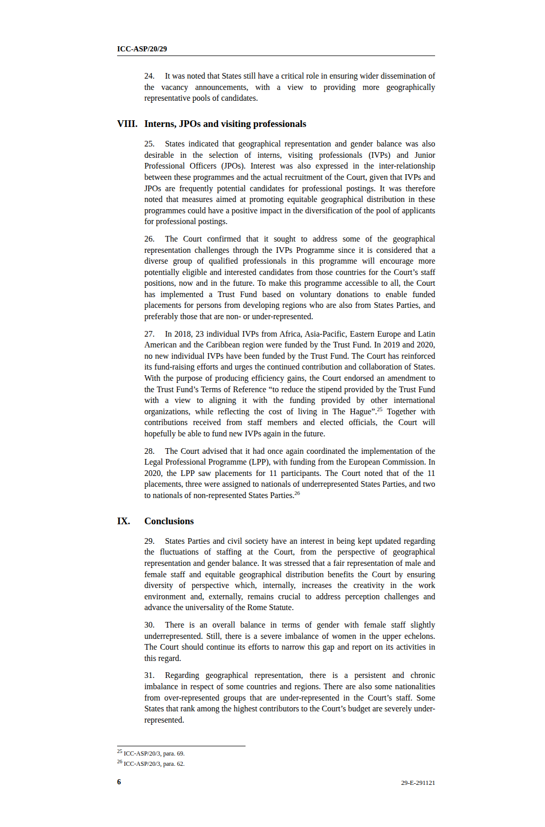ICC-ASP/20/29
24. It was noted that States still have a critical role in ensuring wider dissemination of the vacancy announcements, with a view to providing more geographically representative pools of candidates.
VIII. Interns, JPOs and visiting professionals
25. States indicated that geographical representation and gender balance was also desirable in the selection of interns, visiting professionals (IVPs) and Junior Professional Officers (JPOs). Interest was also expressed in the inter-relationship between these programmes and the actual recruitment of the Court, given that IVPs and JPOs are frequently potential candidates for professional postings. It was therefore noted that measures aimed at promoting equitable geographical distribution in these programmes could have a positive impact in the diversification of the pool of applicants for professional postings.
26. The Court confirmed that it sought to address some of the geographical representation challenges through the IVPs Programme since it is considered that a diverse group of qualified professionals in this programme will encourage more potentially eligible and interested candidates from those countries for the Court’s staff positions, now and in the future. To make this programme accessible to all, the Court has implemented a Trust Fund based on voluntary donations to enable funded placements for persons from developing regions who are also from States Parties, and preferably those that are non- or under-represented.
27. In 2018, 23 individual IVPs from Africa, Asia-Pacific, Eastern Europe and Latin American and the Caribbean region were funded by the Trust Fund. In 2019 and 2020, no new individual IVPs have been funded by the Trust Fund. The Court has reinforced its fund-raising efforts and urges the continued contribution and collaboration of States. With the purpose of producing efficiency gains, the Court endorsed an amendment to the Trust Fund’s Terms of Reference “to reduce the stipend provided by the Trust Fund with a view to aligning it with the funding provided by other international organizations, while reflecting the cost of living in The Hague”.25 Together with contributions received from staff members and elected officials, the Court will hopefully be able to fund new IVPs again in the future.
28. The Court advised that it had once again coordinated the implementation of the Legal Professional Programme (LPP), with funding from the European Commission. In 2020, the LPP saw placements for 11 participants. The Court noted that of the 11 placements, three were assigned to nationals of underrepresented States Parties, and two to nationals of non-represented States Parties.26
IX. Conclusions
29. States Parties and civil society have an interest in being kept updated regarding the fluctuations of staffing at the Court, from the perspective of geographical representation and gender balance. It was stressed that a fair representation of male and female staff and equitable geographical distribution benefits the Court by ensuring diversity of perspective which, internally, increases the creativity in the work environment and, externally, remains crucial to address perception challenges and advance the universality of the Rome Statute.
30. There is an overall balance in terms of gender with female staff slightly underrepresented. Still, there is a severe imbalance of women in the upper echelons. The Court should continue its efforts to narrow this gap and report on its activities in this regard.
31. Regarding geographical representation, there is a persistent and chronic imbalance in respect of some countries and regions. There are also some nationalities from over-represented groups that are under-represented in the Court’s staff. Some States that rank among the highest contributors to the Court’s budget are severely under-represented.
25 ICC-ASP/20/3, para. 69.
26 ICC-ASP/20/3, para. 62.
6 29-E-291121